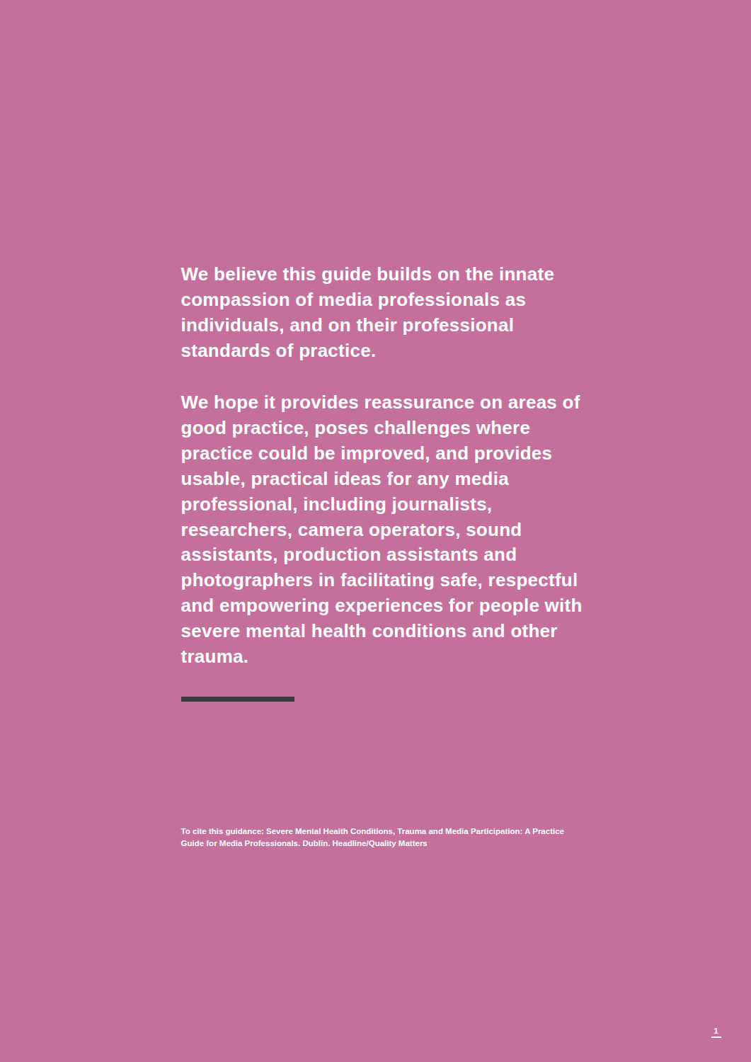We believe this guide builds on the innate compassion of media professionals as individuals, and on their professional standards of practice.
We hope it provides reassurance on areas of good practice, poses challenges where practice could be improved, and provides usable, practical ideas for any media professional, including journalists, researchers, camera operators, sound assistants, production assistants and photographers in facilitating safe, respectful and empowering experiences for people with severe mental health conditions and other trauma.
To cite this guidance: Severe Mental Health Conditions, Trauma and Media Participation: A Practice Guide for Media Professionals. Dublin. Headline/Quality Matters
1